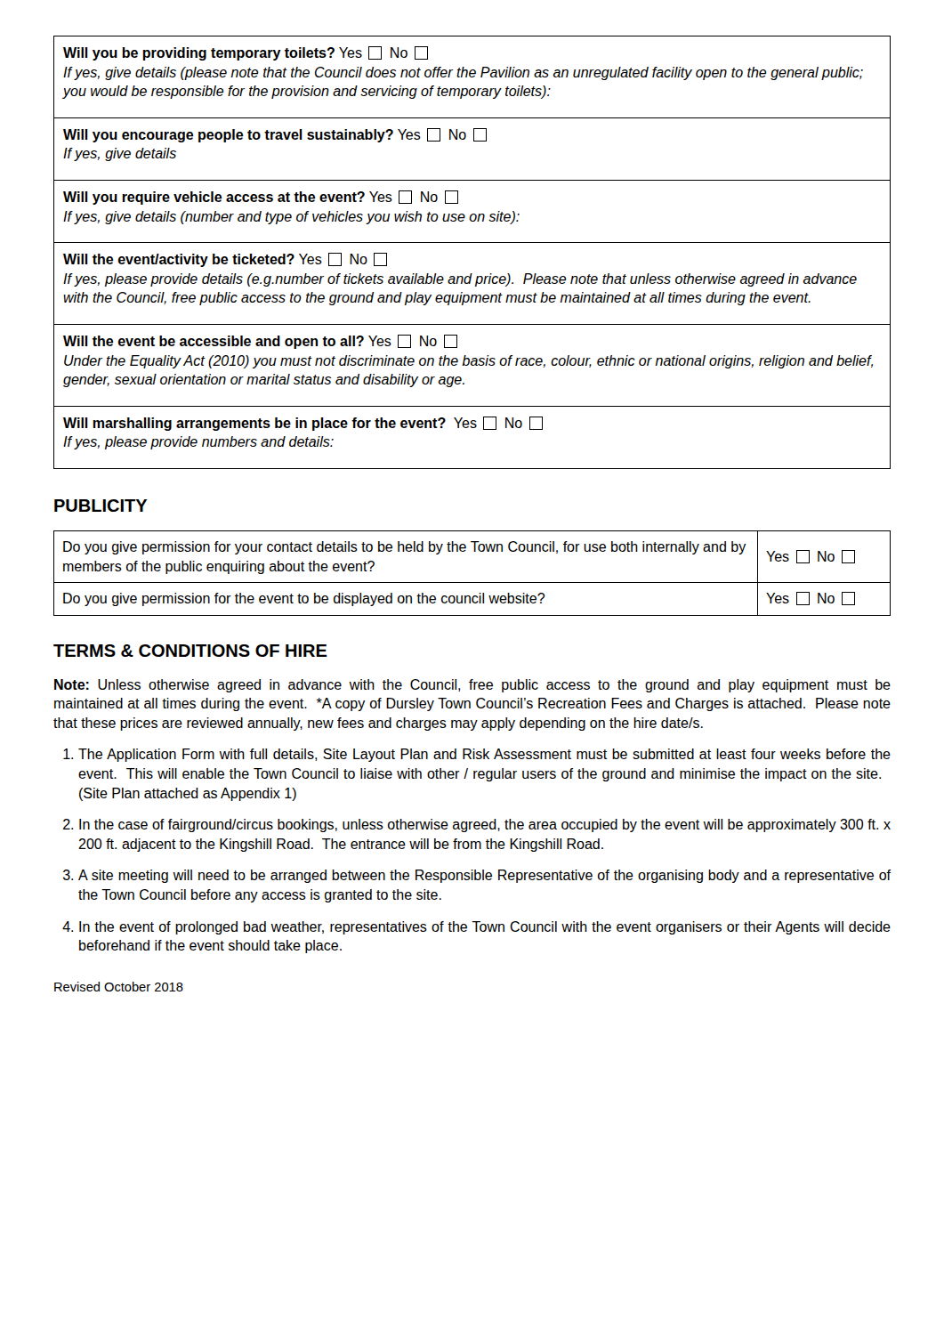| Will you be providing temporary toilets? Yes No If yes, give details (please note that the Council does not offer the Pavilion as an unregulated facility open to the general public; you would be responsible for the provision and servicing of temporary toilets): |
| Will you encourage people to travel sustainably? Yes No If yes, give details |
| Will you require vehicle access at the event? Yes No If yes, give details (number and type of vehicles you wish to use on site): |
| Will the event/activity be ticketed? Yes No If yes, please provide details (e.g.number of tickets available and price). Please note that unless otherwise agreed in advance with the Council, free public access to the ground and play equipment must be maintained at all times during the event. |
| Will the event be accessible and open to all? Yes No Under the Equality Act (2010) you must not discriminate on the basis of race, colour, ethnic or national origins, religion and belief, gender, sexual orientation or marital status and disability or age. |
| Will marshalling arrangements be in place for the event? Yes No If yes, please provide numbers and details: |
PUBLICITY
| Do you give permission for your contact details to be held by the Town Council, for use both internally and by members of the public enquiring about the event? | Yes No |
| Do you give permission for the event to be displayed on the council website? | Yes No |
TERMS & CONDITIONS OF HIRE
Note: Unless otherwise agreed in advance with the Council, free public access to the ground and play equipment must be maintained at all times during the event. *A copy of Dursley Town Council’s Recreation Fees and Charges is attached. Please note that these prices are reviewed annually, new fees and charges may apply depending on the hire date/s.
The Application Form with full details, Site Layout Plan and Risk Assessment must be submitted at least four weeks before the event. This will enable the Town Council to liaise with other / regular users of the ground and minimise the impact on the site. (Site Plan attached as Appendix 1)
In the case of fairground/circus bookings, unless otherwise agreed, the area occupied by the event will be approximately 300 ft. x 200 ft. adjacent to the Kingshill Road. The entrance will be from the Kingshill Road.
A site meeting will need to be arranged between the Responsible Representative of the organising body and a representative of the Town Council before any access is granted to the site.
In the event of prolonged bad weather, representatives of the Town Council with the event organisers or their Agents will decide beforehand if the event should take place.
Revised October 2018